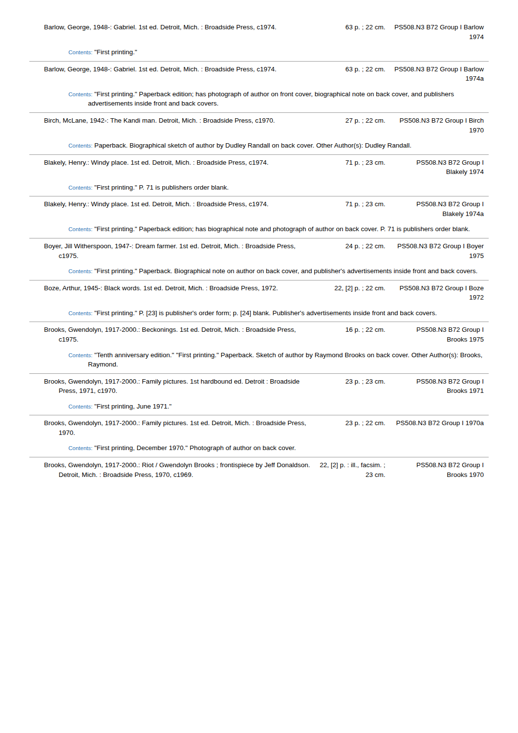| Barlow, George, 1948-: Gabriel. 1st ed. Detroit, Mich. : Broadside Press, c1974. | 63 p. ; 22 cm. | PS508.N3 B72 Group I Barlow 1974 |
| Contents: "First printing." |
| Barlow, George, 1948-: Gabriel. 1st ed. Detroit, Mich. : Broadside Press, c1974. | 63 p. ; 22 cm. | PS508.N3 B72 Group I Barlow 1974a |
| Contents: "First printing." Paperback edition; has photograph of author on front cover, biographical note on back cover, and publishers advertisements inside front and back covers. |
| Birch, McLane, 1942-: The Kandi man. Detroit, Mich. : Broadside Press, c1970. | 27 p. ; 22 cm. | PS508.N3 B72 Group I Birch 1970 |
| Contents: Paperback. Biographical sketch of author by Dudley Randall on back cover. Other Author(s): Dudley Randall. |
| Blakely, Henry.: Windy place. 1st ed. Detroit, Mich. : Broadside Press, c1974. | 71 p. ; 23 cm. | PS508.N3 B72 Group I Blakely 1974 |
| Contents: "First printing." P. 71 is publishers order blank. |
| Blakely, Henry.: Windy place. 1st ed. Detroit, Mich. : Broadside Press, c1974. | 71 p. ; 23 cm. | PS508.N3 B72 Group I Blakely 1974a |
| Contents: "First printing." Paperback edition; has biographical note and photograph of author on back cover. P. 71 is publishers order blank. |
| Boyer, Jill Witherspoon, 1947-: Dream farmer. 1st ed. Detroit, Mich. : Broadside Press, c1975. | 24 p. ; 22 cm. | PS508.N3 B72 Group I Boyer 1975 |
| Contents: "First printing." Paperback. Biographical note on author on back cover, and publisher's advertisements inside front and back covers. |
| Boze, Arthur, 1945-: Black words. 1st ed. Detroit, Mich. : Broadside Press, 1972. | 22, [2] p. ; 22 cm. | PS508.N3 B72 Group I Boze 1972 |
| Contents: "First printing." P. [23] is publisher's order form; p. [24] blank. Publisher's advertisements inside front and back covers. |
| Brooks, Gwendolyn, 1917-2000.: Beckonings. 1st ed. Detroit, Mich. : Broadside Press, c1975. | 16 p. ; 22 cm. | PS508.N3 B72 Group I Brooks 1975 |
| Contents: "Tenth anniversary edition." "First printing." Paperback. Sketch of author by Raymond Brooks on back cover. Other Author(s): Brooks, Raymond. |
| Brooks, Gwendolyn, 1917-2000.: Family pictures. 1st hardbound ed. Detroit : Broadside Press, 1971, c1970. | 23 p. ; 23 cm. | PS508.N3 B72 Group I Brooks 1971 |
| Contents: "First printing, June 1971." |
| Brooks, Gwendolyn, 1917-2000.: Family pictures. 1st ed. Detroit, Mich. : Broadside Press, 1970. | 23 p. ; 22 cm. | PS508.N3 B72 Group I 1970a |
| Contents: "First printing, December 1970." Photograph of author on back cover. |
| Brooks, Gwendolyn, 1917-2000.: Riot / Gwendolyn Brooks ; frontispiece by Jeff Donaldson. Detroit, Mich. : Broadside Press, 1970, c1969. | 22, [2] p. : ill., facsim. ; 23 cm. | PS508.N3 B72 Group I Brooks 1970 |